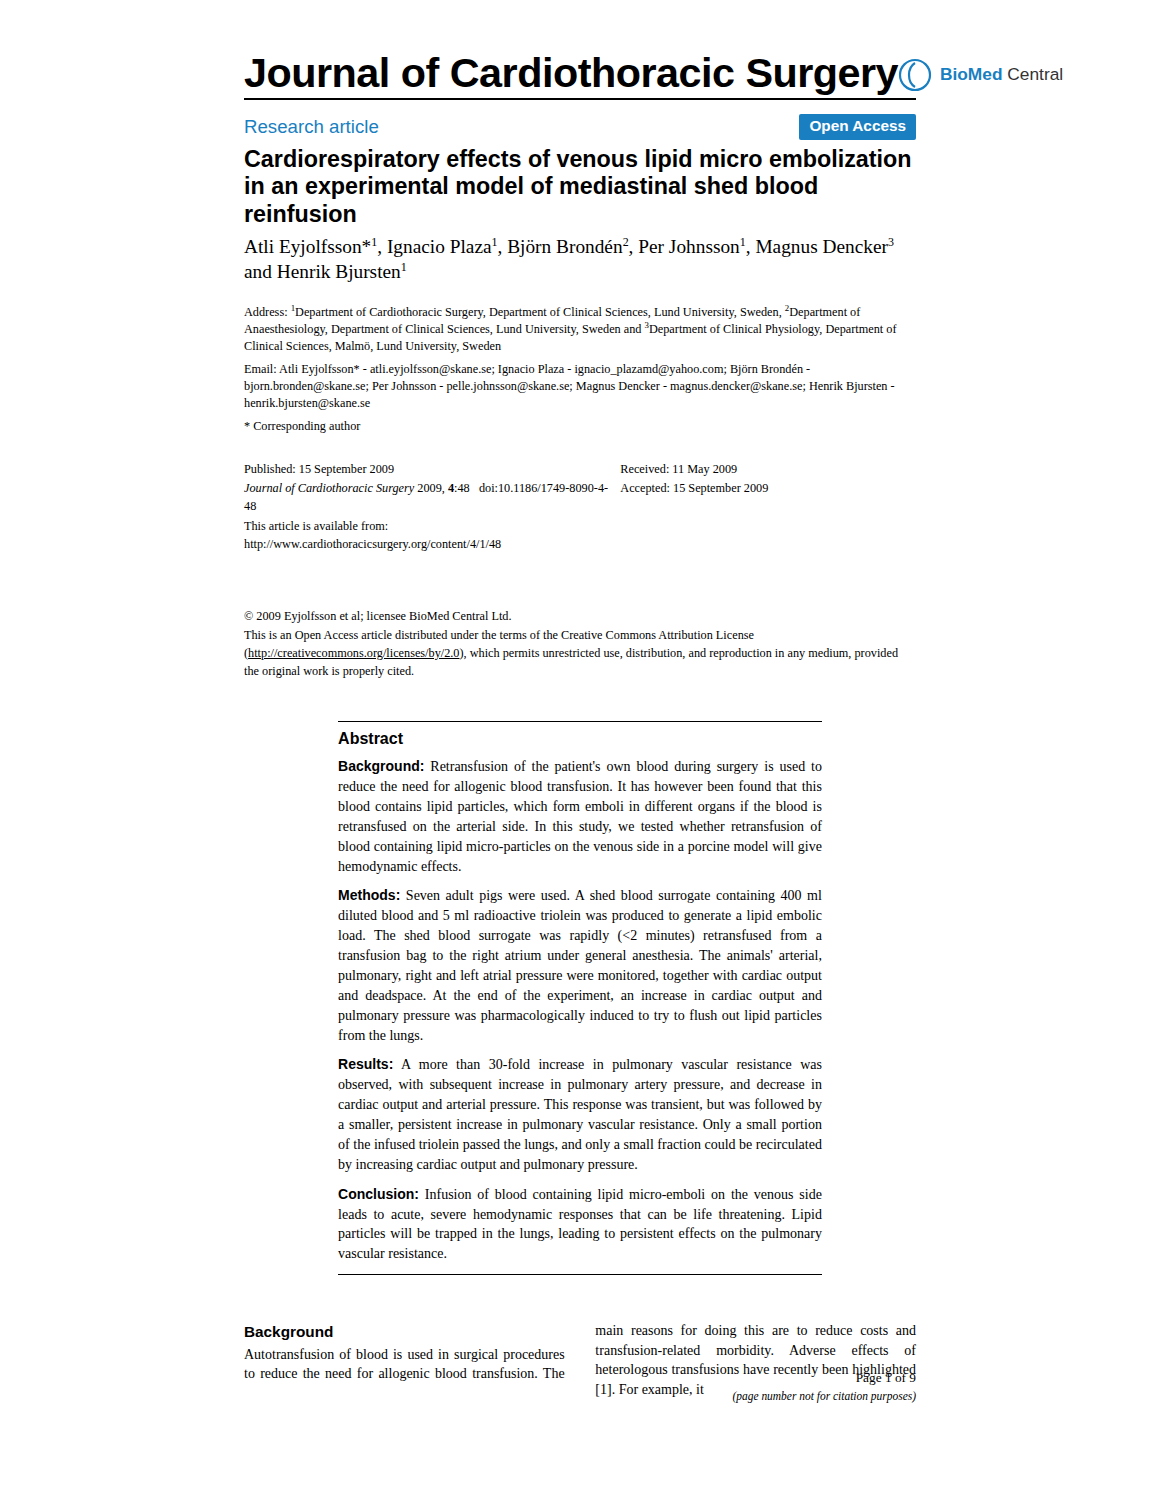Journal of Cardiothoracic Surgery
BioMed Central
Research article
Open Access
Cardiorespiratory effects of venous lipid micro embolization in an experimental model of mediastinal shed blood reinfusion
Atli Eyjolfsson*1, Ignacio Plaza1, Björn Brondén2, Per Johnsson1, Magnus Dencker3 and Henrik Bjursten1
Address: 1Department of Cardiothoracic Surgery, Department of Clinical Sciences, Lund University, Sweden, 2Department of Anaesthesiology, Department of Clinical Sciences, Lund University, Sweden and 3Department of Clinical Physiology, Department of Clinical Sciences, Malmö, Lund University, Sweden
Email: Atli Eyjolfsson* - atli.eyjolfsson@skane.se; Ignacio Plaza - ignacio_plazamd@yahoo.com; Björn Brondén - bjorn.bronden@skane.se; Per Johnsson - pelle.johnsson@skane.se; Magnus Dencker - magnus.dencker@skane.se; Henrik Bjursten - henrik.bjursten@skane.se
* Corresponding author
Published: 15 September 2009
Journal of Cardiothoracic Surgery 2009, 4:48 doi:10.1186/1749-8090-4-48
This article is available from: http://www.cardiothoracicsurgery.org/content/4/1/48
Received: 11 May 2009
Accepted: 15 September 2009
© 2009 Eyjolfsson et al; licensee BioMed Central Ltd.
This is an Open Access article distributed under the terms of the Creative Commons Attribution License (http://creativecommons.org/licenses/by/2.0), which permits unrestricted use, distribution, and reproduction in any medium, provided the original work is properly cited.
Abstract
Background: Retransfusion of the patient's own blood during surgery is used to reduce the need for allogenic blood transfusion. It has however been found that this blood contains lipid particles, which form emboli in different organs if the blood is retransfused on the arterial side. In this study, we tested whether retransfusion of blood containing lipid micro-particles on the venous side in a porcine model will give hemodynamic effects.
Methods: Seven adult pigs were used. A shed blood surrogate containing 400 ml diluted blood and 5 ml radioactive triolein was produced to generate a lipid embolic load. The shed blood surrogate was rapidly (<2 minutes) retransfused from a transfusion bag to the right atrium under general anesthesia. The animals' arterial, pulmonary, right and left atrial pressure were monitored, together with cardiac output and deadspace. At the end of the experiment, an increase in cardiac output and pulmonary pressure was pharmacologically induced to try to flush out lipid particles from the lungs.
Results: A more than 30-fold increase in pulmonary vascular resistance was observed, with subsequent increase in pulmonary artery pressure, and decrease in cardiac output and arterial pressure. This response was transient, but was followed by a smaller, persistent increase in pulmonary vascular resistance. Only a small portion of the infused triolein passed the lungs, and only a small fraction could be recirculated by increasing cardiac output and pulmonary pressure.
Conclusion: Infusion of blood containing lipid micro-emboli on the venous side leads to acute, severe hemodynamic responses that can be life threatening. Lipid particles will be trapped in the lungs, leading to persistent effects on the pulmonary vascular resistance.
Background
Autotransfusion of blood is used in surgical procedures to reduce the need for allogenic blood transfusion. The main reasons for doing this are to reduce costs and transfusion-related morbidity. Adverse effects of heterologous transfusions have recently been highlighted [1]. For example, it
Page 1 of 9
(page number not for citation purposes)